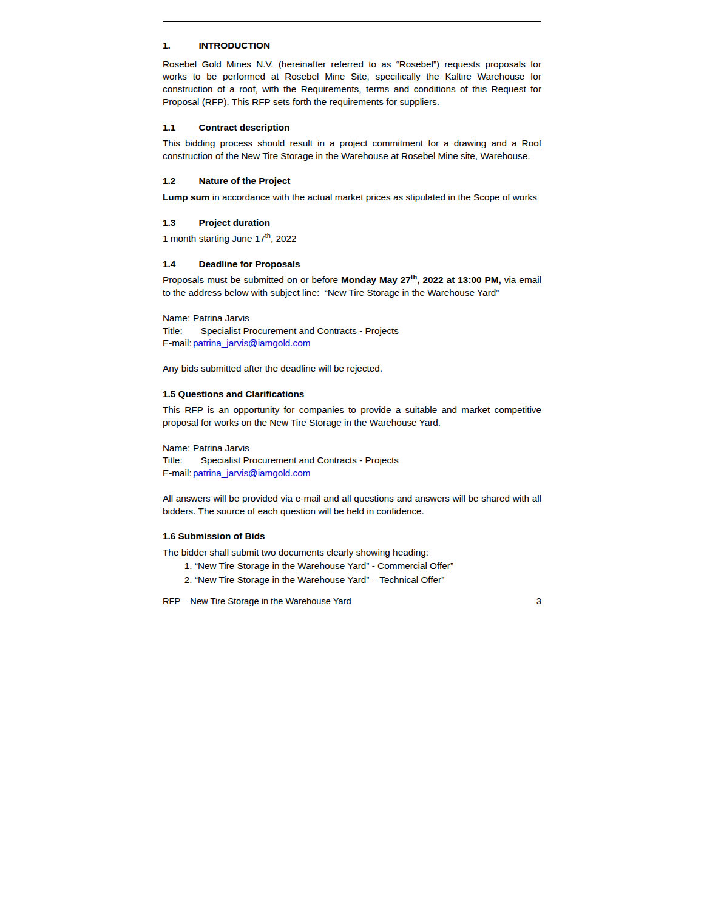1. INTRODUCTION
Rosebel Gold Mines N.V. (hereinafter referred to as “Rosebel”) requests proposals for works to be performed at Rosebel Mine Site, specifically the Kaltire Warehouse for construction of a roof, with the Requirements, terms and conditions of this Request for Proposal (RFP). This RFP sets forth the requirements for suppliers.
1.1 Contract description
This bidding process should result in a project commitment for a drawing and a Roof construction of the New Tire Storage in the Warehouse at Rosebel Mine site, Warehouse.
1.2 Nature of the Project
Lump sum in accordance with the actual market prices as stipulated in the Scope of works
1.3 Project duration
1 month starting June 17th, 2022
1.4 Deadline for Proposals
Proposals must be submitted on or before Monday May 27th, 2022 at 13:00 PM, via email to the address below with subject line: “New Tire Storage in the Warehouse Yard”
Name: Patrina Jarvis
Title: Specialist Procurement and Contracts - Projects
E-mail: patrina_jarvis@iamgold.com
Any bids submitted after the deadline will be rejected.
1.5 Questions and Clarifications
This RFP is an opportunity for companies to provide a suitable and market competitive proposal for works on the New Tire Storage in the Warehouse Yard.
Name: Patrina Jarvis
Title: Specialist Procurement and Contracts - Projects
E-mail: patrina_jarvis@iamgold.com
All answers will be provided via e-mail and all questions and answers will be shared with all bidders. The source of each question will be held in confidence.
1.6 Submission of Bids
The bidder shall submit two documents clearly showing heading:
“New Tire Storage in the Warehouse Yard” - Commercial Offer”
“New Tire Storage in the Warehouse Yard” – Technical Offer”
RFP – New Tire Storage in the Warehouse Yard 3